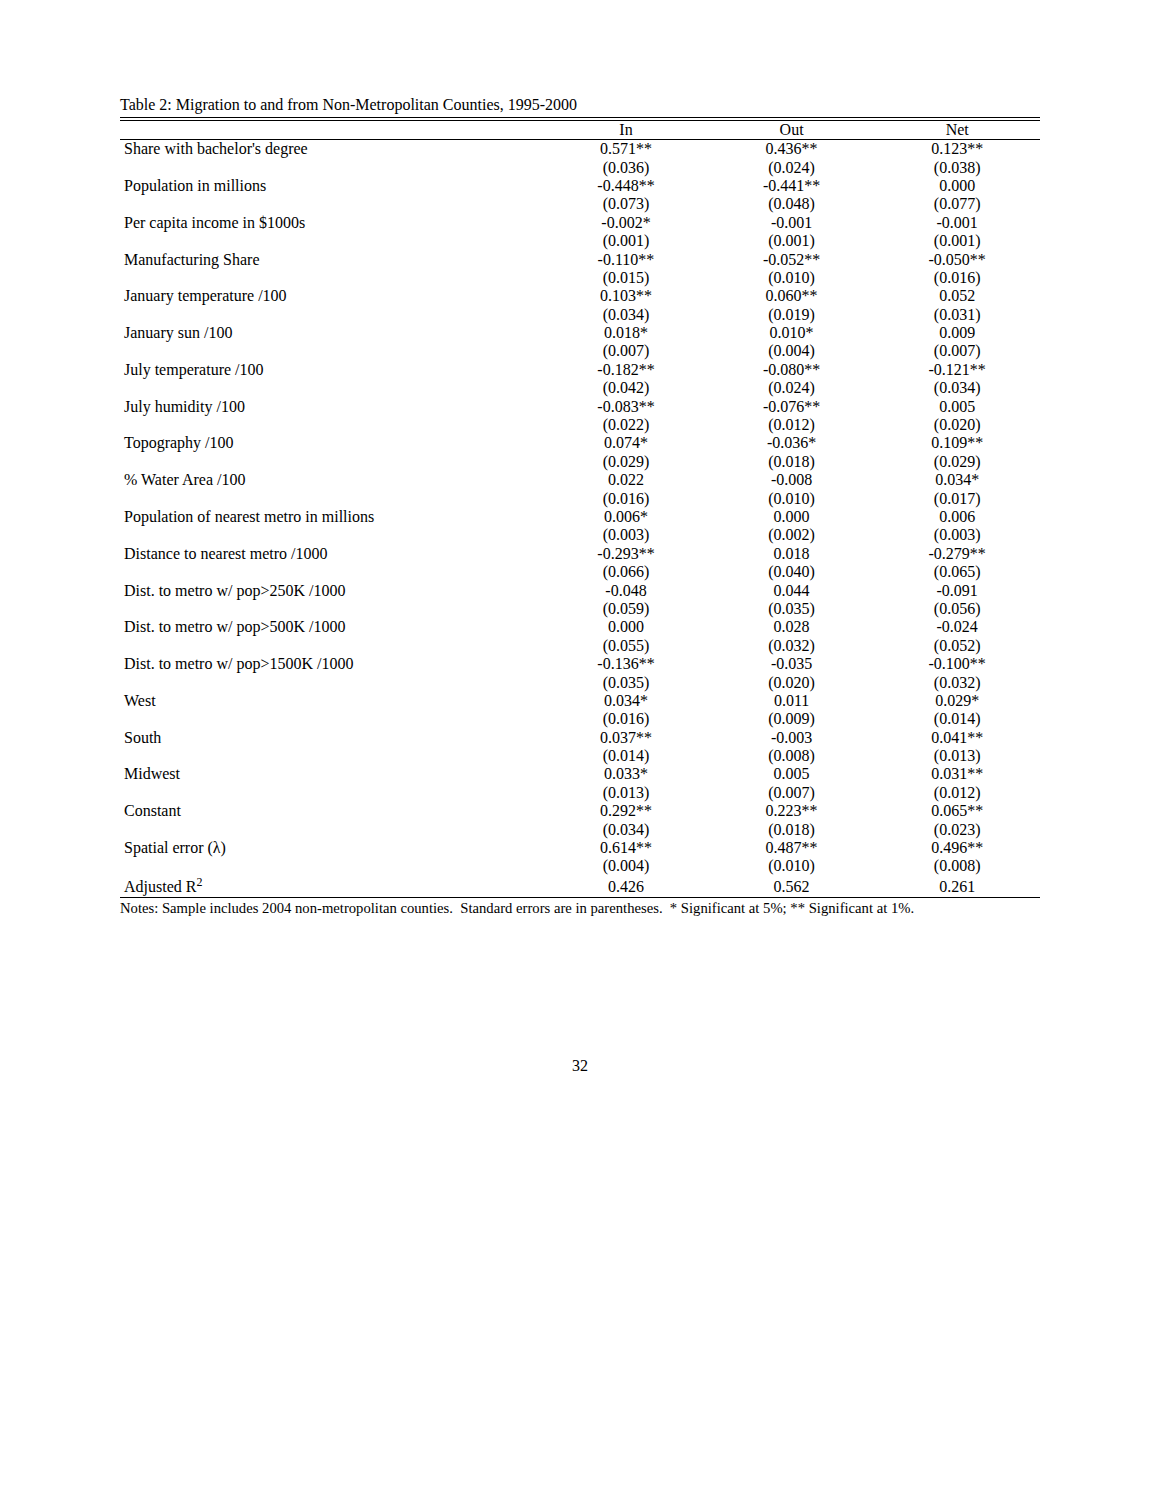Table 2: Migration to and from Non-Metropolitan Counties, 1995-2000
| | In | Out | Net |
| --- | --- | --- | --- |
| Share with bachelor's degree | 0.571** | 0.436** | 0.123** |
| | (0.036) | (0.024) | (0.038) |
| Population in millions | -0.448** | -0.441** | 0.000 |
| | (0.073) | (0.048) | (0.077) |
| Per capita income in $1000s | -0.002* | -0.001 | -0.001 |
| | (0.001) | (0.001) | (0.001) |
| Manufacturing Share | -0.110** | -0.052** | -0.050** |
| | (0.015) | (0.010) | (0.016) |
| January temperature /100 | 0.103** | 0.060** | 0.052 |
| | (0.034) | (0.019) | (0.031) |
| January sun /100 | 0.018* | 0.010* | 0.009 |
| | (0.007) | (0.004) | (0.007) |
| July temperature /100 | -0.182** | -0.080** | -0.121** |
| | (0.042) | (0.024) | (0.034) |
| July humidity /100 | -0.083** | -0.076** | 0.005 |
| | (0.022) | (0.012) | (0.020) |
| Topography /100 | 0.074* | -0.036* | 0.109** |
| | (0.029) | (0.018) | (0.029) |
| % Water Area /100 | 0.022 | -0.008 | 0.034* |
| | (0.016) | (0.010) | (0.017) |
| Population of nearest metro in millions | 0.006* | 0.000 | 0.006 |
| | (0.003) | (0.002) | (0.003) |
| Distance to nearest metro /1000 | -0.293** | 0.018 | -0.279** |
| | (0.066) | (0.040) | (0.065) |
| Dist. to metro w/ pop>250K /1000 | -0.048 | 0.044 | -0.091 |
| | (0.059) | (0.035) | (0.056) |
| Dist. to metro w/ pop>500K /1000 | 0.000 | 0.028 | -0.024 |
| | (0.055) | (0.032) | (0.052) |
| Dist. to metro w/ pop>1500K /1000 | -0.136** | -0.035 | -0.100** |
| | (0.035) | (0.020) | (0.032) |
| West | 0.034* | 0.011 | 0.029* |
| | (0.016) | (0.009) | (0.014) |
| South | 0.037** | -0.003 | 0.041** |
| | (0.014) | (0.008) | (0.013) |
| Midwest | 0.033* | 0.005 | 0.031** |
| | (0.013) | (0.007) | (0.012) |
| Constant | 0.292** | 0.223** | 0.065** |
| | (0.034) | (0.018) | (0.023) |
| Spatial error (λ) | 0.614** | 0.487** | 0.496** |
| | (0.004) | (0.010) | (0.008) |
| Adjusted R 2 | 0.426 | 0.562 | 0.261 |
Notes: Sample includes 2004 non-metropolitan counties. Standard errors are in parentheses. * Significant at 5%; ** Significant at 1%.
32